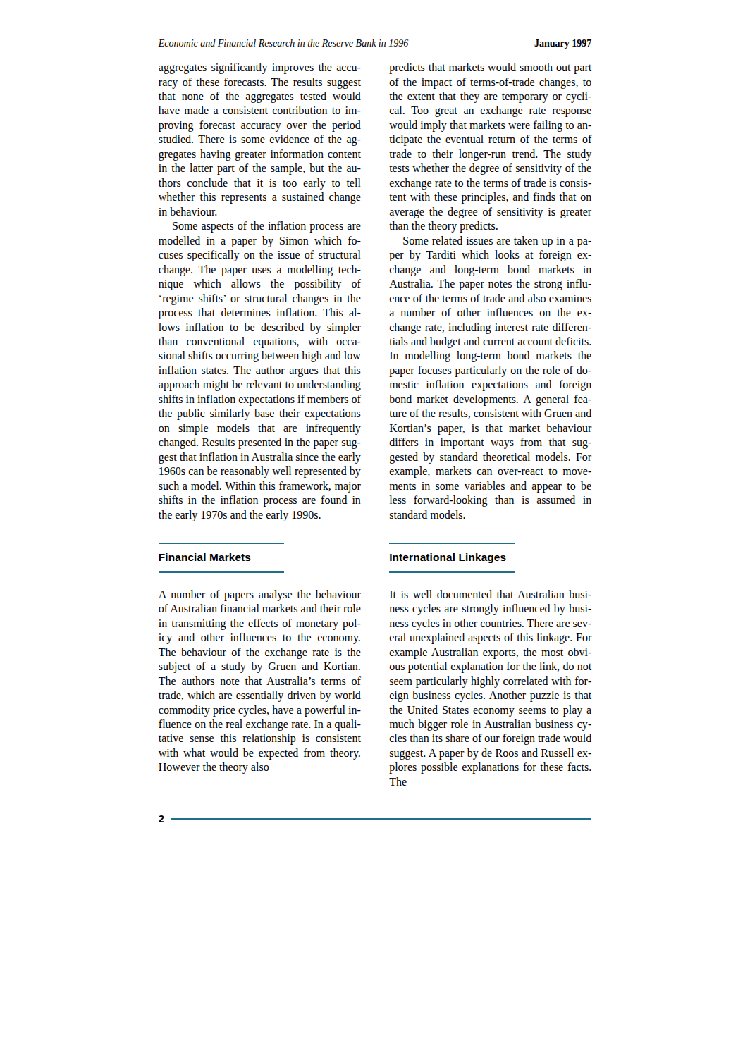Economic and Financial Research in the Reserve Bank in 1996 January 1997
aggregates significantly improves the accuracy of these forecasts. The results suggest that none of the aggregates tested would have made a consistent contribution to improving forecast accuracy over the period studied. There is some evidence of the aggregates having greater information content in the latter part of the sample, but the authors conclude that it is too early to tell whether this represents a sustained change in behaviour.
Some aspects of the inflation process are modelled in a paper by Simon which focuses specifically on the issue of structural change. The paper uses a modelling technique which allows the possibility of ‘regime shifts’ or structural changes in the process that determines inflation. This allows inflation to be described by simpler than conventional equations, with occasional shifts occurring between high and low inflation states. The author argues that this approach might be relevant to understanding shifts in inflation expectations if members of the public similarly base their expectations on simple models that are infrequently changed. Results presented in the paper suggest that inflation in Australia since the early 1960s can be reasonably well represented by such a model. Within this framework, major shifts in the inflation process are found in the early 1970s and the early 1990s.
Financial Markets
A number of papers analyse the behaviour of Australian financial markets and their role in transmitting the effects of monetary policy and other influences to the economy. The behaviour of the exchange rate is the subject of a study by Gruen and Kortian. The authors note that Australia’s terms of trade, which are essentially driven by world commodity price cycles, have a powerful influence on the real exchange rate. In a qualitative sense this relationship is consistent with what would be expected from theory. However the theory also
predicts that markets would smooth out part of the impact of terms-of-trade changes, to the extent that they are temporary or cyclical. Too great an exchange rate response would imply that markets were failing to anticipate the eventual return of the terms of trade to their longer-run trend. The study tests whether the degree of sensitivity of the exchange rate to the terms of trade is consistent with these principles, and finds that on average the degree of sensitivity is greater than the theory predicts.
Some related issues are taken up in a paper by Tarditi which looks at foreign exchange and long-term bond markets in Australia. The paper notes the strong influence of the terms of trade and also examines a number of other influences on the exchange rate, including interest rate differentials and budget and current account deficits. In modelling long-term bond markets the paper focuses particularly on the role of domestic inflation expectations and foreign bond market developments. A general feature of the results, consistent with Gruen and Kortian’s paper, is that market behaviour differs in important ways from that suggested by standard theoretical models. For example, markets can over-react to movements in some variables and appear to be less forward-looking than is assumed in standard models.
International Linkages
It is well documented that Australian business cycles are strongly influenced by business cycles in other countries. There are several unexplained aspects of this linkage. For example Australian exports, the most obvious potential explanation for the link, do not seem particularly highly correlated with foreign business cycles. Another puzzle is that the United States economy seems to play a much bigger role in Australian business cycles than its share of our foreign trade would suggest. A paper by de Roos and Russell explores possible explanations for these facts. The
2